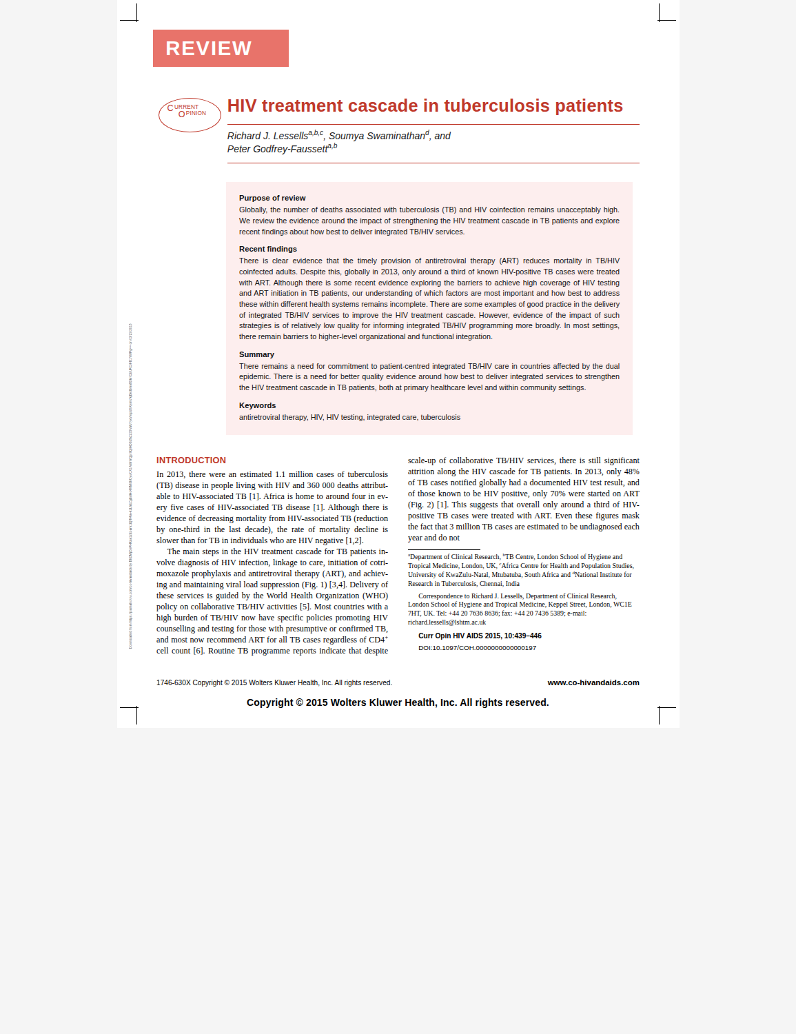Downloaded from https://journals.lww.com/co-hivandaids by BhDMp5ePHKav1zEoum1tQfN4a+kJLhEZgbsIHo4XMi0hCywCX1AWnYQp/IlQrHD3i2hZ2Z9VuU7yxVvqx9SXyrm7kjBvdbmn8Dkr/CEUKCrFB1YWPg== on 03/23/2018
REVIEW
CURRENT OPINION
HIV treatment cascade in tuberculosis patients
Richard J. Lessellsa,b,c, Soumya Swaminathand, and
Peter Godfrey-Faussetta,b
Purpose of review
Globally, the number of deaths associated with tuberculosis (TB) and HIV coinfection remains unacceptably high. We review the evidence around the impact of strengthening the HIV treatment cascade in TB patients and explore recent findings about how best to deliver integrated TB/HIV services.
Recent findings
There is clear evidence that the timely provision of antiretroviral therapy (ART) reduces mortality in TB/HIV coinfected adults. Despite this, globally in 2013, only around a third of known HIV-positive TB cases were treated with ART. Although there is some recent evidence exploring the barriers to achieve high coverage of HIV testing and ART initiation in TB patients, our understanding of which factors are most important and how best to address these within different health systems remains incomplete. There are some examples of good practice in the delivery of integrated TB/HIV services to improve the HIV treatment cascade. However, evidence of the impact of such strategies is of relatively low quality for informing integrated TB/HIV programming more broadly. In most settings, there remain barriers to higher-level organizational and functional integration.
Summary
There remains a need for commitment to patient-centred integrated TB/HIV care in countries affected by the dual epidemic. There is a need for better quality evidence around how best to deliver integrated services to strengthen the HIV treatment cascade in TB patients, both at primary healthcare level and within community settings.
Keywords
antiretroviral therapy, HIV, HIV testing, integrated care, tuberculosis
INTRODUCTION
In 2013, there were an estimated 1.1 million cases of tuberculosis (TB) disease in people living with HIV and 360 000 deaths attributable to HIV-associated TB [1]. Africa is home to around four in every five cases of HIV-associated TB disease [1]. Although there is evidence of decreasing mortality from HIV-associated TB (reduction by one-third in the last decade), the rate of mortality decline is slower than for TB in individuals who are HIV negative [1,2].
The main steps in the HIV treatment cascade for TB patients involve diagnosis of HIV infection, linkage to care, initiation of cotrimoxazole prophylaxis and antiretroviral therapy (ART), and achieving and maintaining viral load suppression (Fig. 1) [3,4]. Delivery of these services is guided by the World Health Organization (WHO) policy on collaborative TB/HIV activities [5]. Most countries with a high burden of TB/HIV now have specific policies promoting HIV counselling and testing for those with presumptive or confirmed TB, and most now recommend ART for all TB cases regardless of CD4+ cell count [6]. Routine TB programme reports indicate that despite scale-up of collaborative TB/HIV services, there is still significant attrition along the HIV cascade for TB patients. In 2013, only 48% of TB cases notified globally had a documented HIV test result, and of those known to be HIV positive, only 70% were started on ART (Fig. 2) [1]. This suggests that overall only around a third of HIV-positive TB cases were treated with ART. Even these figures mask the fact that 3 million TB cases are estimated to be undiagnosed each year and do not
aDepartment of Clinical Research, bTB Centre, London School of Hygiene and Tropical Medicine, London, UK, cAfrica Centre for Health and Population Studies, University of KwaZulu-Natal, Mtubatuba, South Africa and dNational Institute for Research in Tuberculosis, Chennai, India
Correspondence to Richard J. Lessells, Department of Clinical Research, London School of Hygiene and Tropical Medicine, Keppel Street, London, WC1E 7HT, UK. Tel: +44 20 7636 8636; fax: +44 20 7436 5389; e-mail: richard.lessells@lshtm.ac.uk
Curr Opin HIV AIDS 2015, 10:439–446
DOI:10.1097/COH.0000000000000197
1746-630X Copyright © 2015 Wolters Kluwer Health, Inc. All rights reserved.
www.co-hivandaids.com
Copyright © 2015 Wolters Kluwer Health, Inc. All rights reserved.